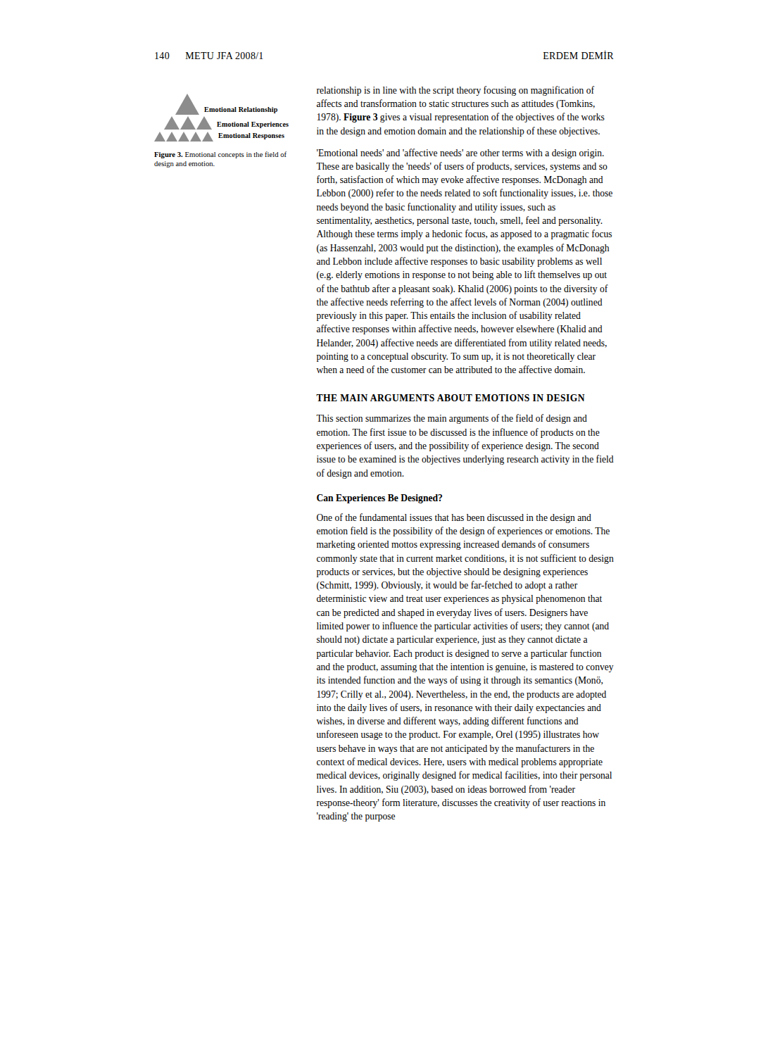140 METU JFA 2008/1
ERDEM DEMİR
Emotional Relationship
Emotional Experiences
Emotional Responses
Figure 3. Emotional concepts in the field of design and emotion.
relationship is in line with the script theory focusing on magnification of affects and transformation to static structures such as attitudes (Tomkins, 1978). Figure 3 gives a visual representation of the objectives of the works in the design and emotion domain and the relationship of these objectives.
'Emotional needs' and 'affective needs' are other terms with a design origin. These are basically the 'needs' of users of products, services, systems and so forth, satisfaction of which may evoke affective responses. McDonagh and Lebbon (2000) refer to the needs related to soft functionality issues, i.e. those needs beyond the basic functionality and utility issues, such as sentimentality, aesthetics, personal taste, touch, smell, feel and personality. Although these terms imply a hedonic focus, as apposed to a pragmatic focus (as Hassenzahl, 2003 would put the distinction), the examples of McDonagh and Lebbon include affective responses to basic usability problems as well (e.g. elderly emotions in response to not being able to lift themselves up out of the bathtub after a pleasant soak). Khalid (2006) points to the diversity of the affective needs referring to the affect levels of Norman (2004) outlined previously in this paper. This entails the inclusion of usability related affective responses within affective needs, however elsewhere (Khalid and Helander, 2004) affective needs are differentiated from utility related needs, pointing to a conceptual obscurity. To sum up, it is not theoretically clear when a need of the customer can be attributed to the affective domain.
The Main Arguments About Emotions in Design
This section summarizes the main arguments of the field of design and emotion. The first issue to be discussed is the influence of products on the experiences of users, and the possibility of experience design. The second issue to be examined is the objectives underlying research activity in the field of design and emotion.
Can Experiences Be Designed?
One of the fundamental issues that has been discussed in the design and emotion field is the possibility of the design of experiences or emotions. The marketing oriented mottos expressing increased demands of consumers commonly state that in current market conditions, it is not sufficient to design products or services, but the objective should be designing experiences (Schmitt, 1999). Obviously, it would be far-fetched to adopt a rather deterministic view and treat user experiences as physical phenomenon that can be predicted and shaped in everyday lives of users. Designers have limited power to influence the particular activities of users; they cannot (and should not) dictate a particular experience, just as they cannot dictate a particular behavior. Each product is designed to serve a particular function and the product, assuming that the intention is genuine, is mastered to convey its intended function and the ways of using it through its semantics (Monö, 1997; Crilly et al., 2004). Nevertheless, in the end, the products are adopted into the daily lives of users, in resonance with their daily expectancies and wishes, in diverse and different ways, adding different functions and unforeseen usage to the product. For example, Orel (1995) illustrates how users behave in ways that are not anticipated by the manufacturers in the context of medical devices. Here, users with medical problems appropriate medical devices, originally designed for medical facilities, into their personal lives. In addition, Siu (2003), based on ideas borrowed from 'reader response-theory' form literature, discusses the creativity of user reactions in 'reading' the purpose